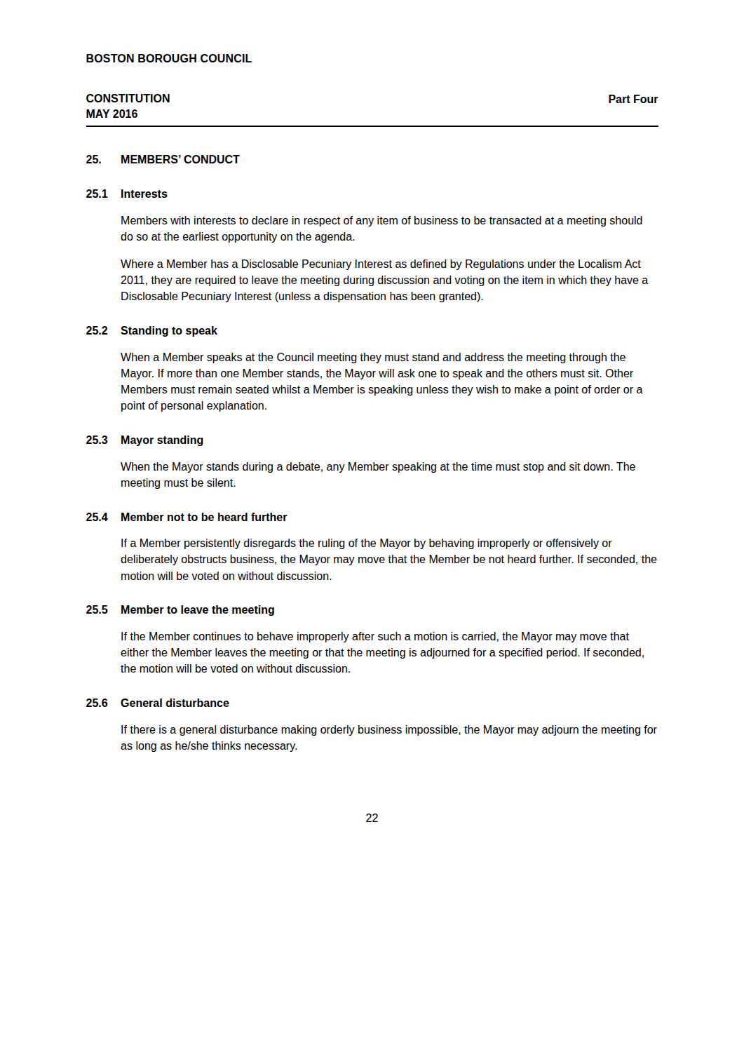BOSTON BOROUGH COUNCIL
CONSTITUTION
MAY 2016
Part Four
25. MEMBERS’ CONDUCT
25.1 Interests
Members with interests to declare in respect of any item of business to be transacted at a meeting should do so at the earliest opportunity on the agenda.
Where a Member has a Disclosable Pecuniary Interest as defined by Regulations under the Localism Act 2011, they are required to leave the meeting during discussion and voting on the item in which they have a Disclosable Pecuniary Interest (unless a dispensation has been granted).
25.2 Standing to speak
When a Member speaks at the Council meeting they must stand and address the meeting through the Mayor. If more than one Member stands, the Mayor will ask one to speak and the others must sit. Other Members must remain seated whilst a Member is speaking unless they wish to make a point of order or a point of personal explanation.
25.3 Mayor standing
When the Mayor stands during a debate, any Member speaking at the time must stop and sit down. The meeting must be silent.
25.4 Member not to be heard further
If a Member persistently disregards the ruling of the Mayor by behaving improperly or offensively or deliberately obstructs business, the Mayor may move that the Member be not heard further. If seconded, the motion will be voted on without discussion.
25.5 Member to leave the meeting
If the Member continues to behave improperly after such a motion is carried, the Mayor may move that either the Member leaves the meeting or that the meeting is adjourned for a specified period. If seconded, the motion will be voted on without discussion.
25.6 General disturbance
If there is a general disturbance making orderly business impossible, the Mayor may adjourn the meeting for as long as he/she thinks necessary.
22